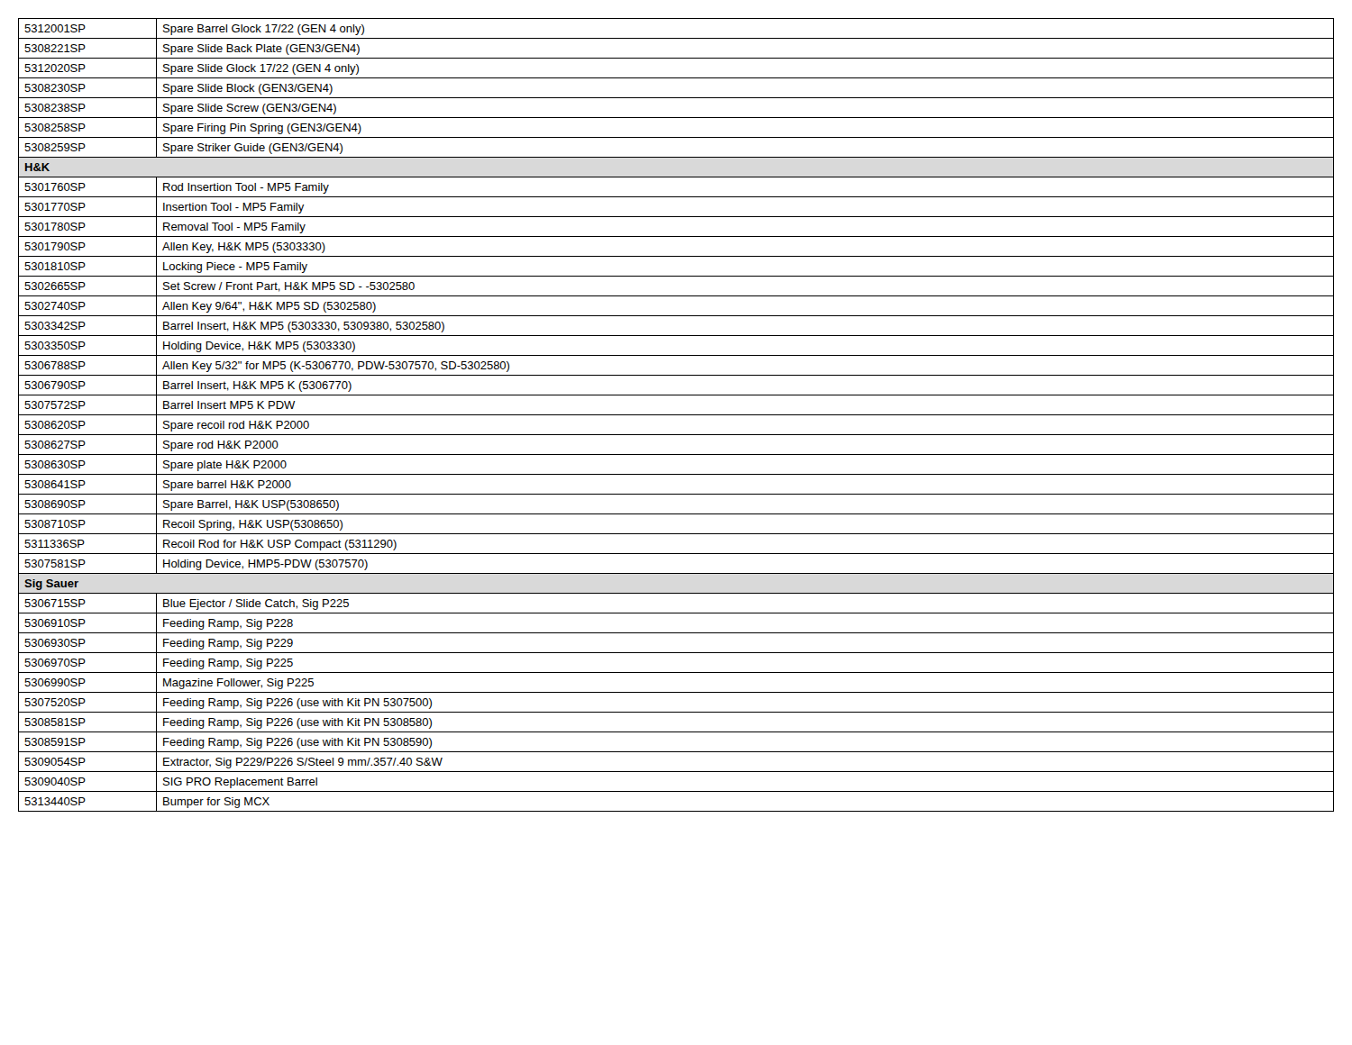| 5312001SP | Spare Barrel Glock 17/22 (GEN 4 only) |
| 5308221SP | Spare Slide Back Plate (GEN3/GEN4) |
| 5312020SP | Spare Slide Glock 17/22 (GEN 4 only) |
| 5308230SP | Spare Slide Block (GEN3/GEN4) |
| 5308238SP | Spare Slide Screw (GEN3/GEN4) |
| 5308258SP | Spare Firing Pin Spring (GEN3/GEN4) |
| 5308259SP | Spare Striker Guide (GEN3/GEN4) |
| H&K |
| 5301760SP | Rod Insertion Tool - MP5 Family |
| 5301770SP | Insertion Tool - MP5 Family |
| 5301780SP | Removal Tool - MP5 Family |
| 5301790SP | Allen Key, H&K MP5 (5303330) |
| 5301810SP | Locking Piece - MP5 Family |
| 5302665SP | Set Screw / Front Part, H&K MP5 SD - -5302580 |
| 5302740SP | Allen Key 9/64", H&K MP5 SD (5302580) |
| 5303342SP | Barrel Insert, H&K MP5 (5303330, 5309380, 5302580) |
| 5303350SP | Holding Device, H&K MP5 (5303330) |
| 5306788SP | Allen Key 5/32" for MP5 (K-5306770, PDW-5307570, SD-5302580) |
| 5306790SP | Barrel Insert, H&K MP5 K (5306770) |
| 5307572SP | Barrel Insert MP5 K PDW |
| 5308620SP | Spare recoil rod H&K P2000 |
| 5308627SP | Spare rod H&K P2000 |
| 5308630SP | Spare plate H&K P2000 |
| 5308641SP | Spare barrel H&K P2000 |
| 5308690SP | Spare Barrel, H&K USP(5308650) |
| 5308710SP | Recoil Spring, H&K USP(5308650) |
| 5311336SP | Recoil Rod for H&K USP Compact (5311290) |
| 5307581SP | Holding Device, HMP5-PDW (5307570) |
| Sig Sauer |
| 5306715SP | Blue Ejector / Slide Catch, Sig P225 |
| 5306910SP | Feeding Ramp, Sig P228 |
| 5306930SP | Feeding Ramp, Sig P229 |
| 5306970SP | Feeding Ramp, Sig P225 |
| 5306990SP | Magazine Follower, Sig P225 |
| 5307520SP | Feeding Ramp, Sig P226 (use with Kit PN 5307500) |
| 5308581SP | Feeding Ramp, Sig P226 (use with Kit PN 5308580) |
| 5308591SP | Feeding Ramp, Sig P226 (use with Kit PN 5308590) |
| 5309054SP | Extractor, Sig P229/P226 S/Steel 9 mm/.357/.40 S&W |
| 5309040SP | SIG PRO Replacement Barrel |
| 5313440SP | Bumper for Sig MCX |